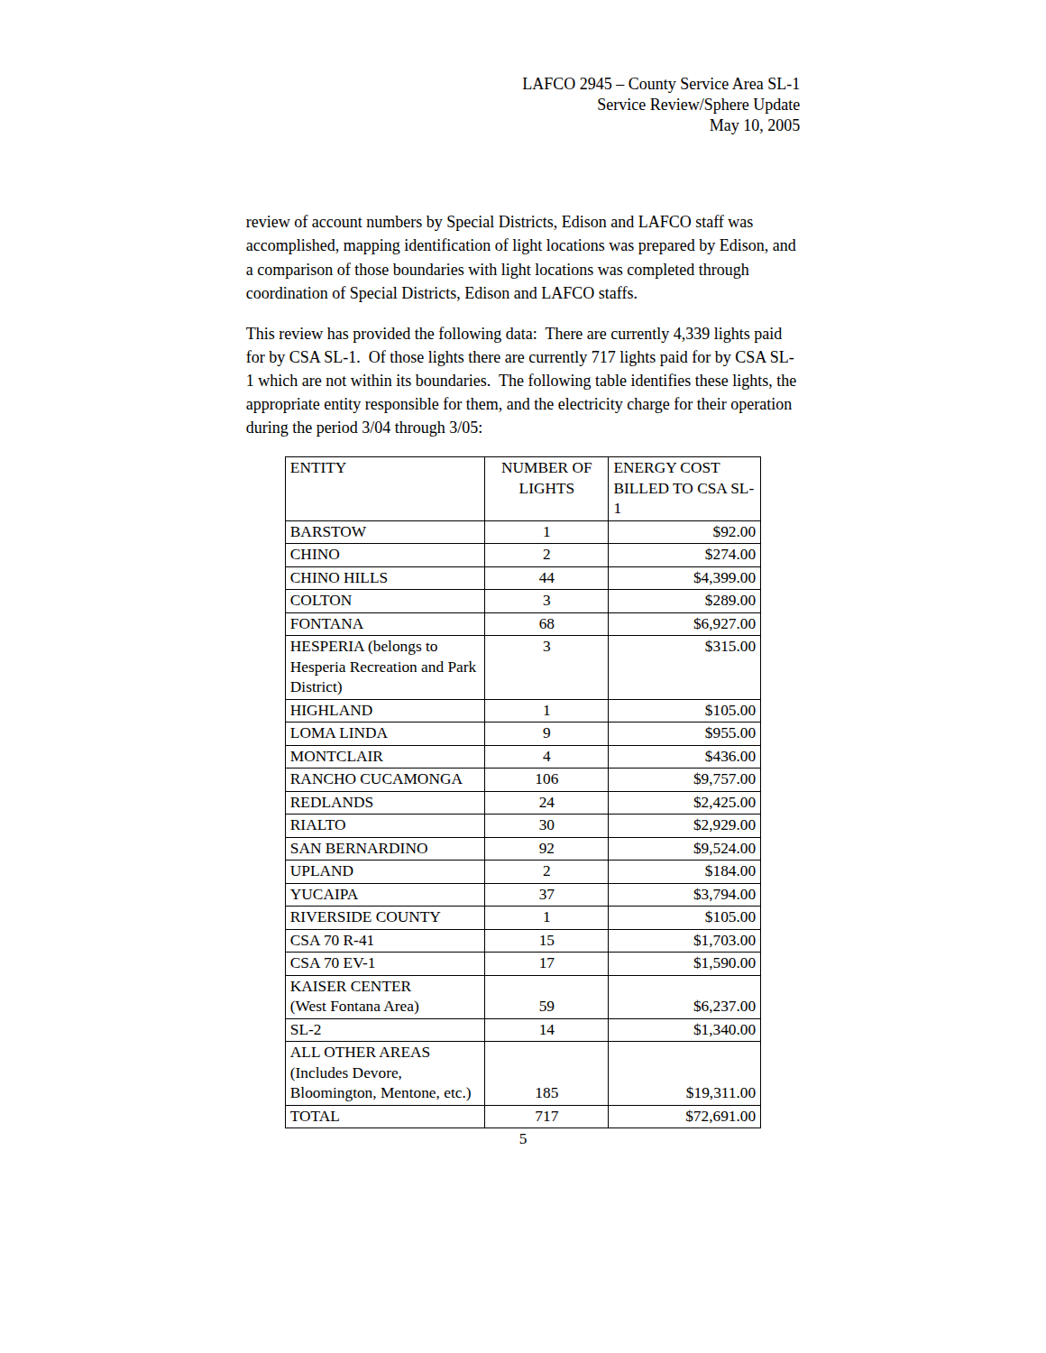LAFCO 2945 – County Service Area SL-1
Service Review/Sphere Update
May 10, 2005
review of account numbers by Special Districts, Edison and LAFCO staff was accomplished, mapping identification of light locations was prepared by Edison, and a comparison of those boundaries with light locations was completed through coordination of Special Districts, Edison and LAFCO staffs.
This review has provided the following data: There are currently 4,339 lights paid for by CSA SL-1. Of those lights there are currently 717 lights paid for by CSA SL-1 which are not within its boundaries. The following table identifies these lights, the appropriate entity responsible for them, and the electricity charge for their operation during the period 3/04 through 3/05:
| ENTITY | NUMBER OF LIGHTS | ENERGY COST BILLED TO CSA SL-1 |
| --- | --- | --- |
| BARSTOW | 1 | $92.00 |
| CHINO | 2 | $274.00 |
| CHINO HILLS | 44 | $4,399.00 |
| COLTON | 3 | $289.00 |
| FONTANA | 68 | $6,927.00 |
| HESPERIA (belongs to Hesperia Recreation and Park District) | 3 | $315.00 |
| HIGHLAND | 1 | $105.00 |
| LOMA LINDA | 9 | $955.00 |
| MONTCLAIR | 4 | $436.00 |
| RANCHO CUCAMONGA | 106 | $9,757.00 |
| REDLANDS | 24 | $2,425.00 |
| RIALTO | 30 | $2,929.00 |
| SAN BERNARDINO | 92 | $9,524.00 |
| UPLAND | 2 | $184.00 |
| YUCAIPA | 37 | $3,794.00 |
| RIVERSIDE COUNTY | 1 | $105.00 |
| CSA 70 R-41 | 15 | $1,703.00 |
| CSA 70 EV-1 | 17 | $1,590.00 |
| KAISER CENTER (West Fontana Area) | 59 | $6,237.00 |
| SL-2 | 14 | $1,340.00 |
| ALL OTHER AREAS (Includes Devore, Bloomington, Mentone, etc.) | 185 | $19,311.00 |
| TOTAL | 717 | $72,691.00 |
5